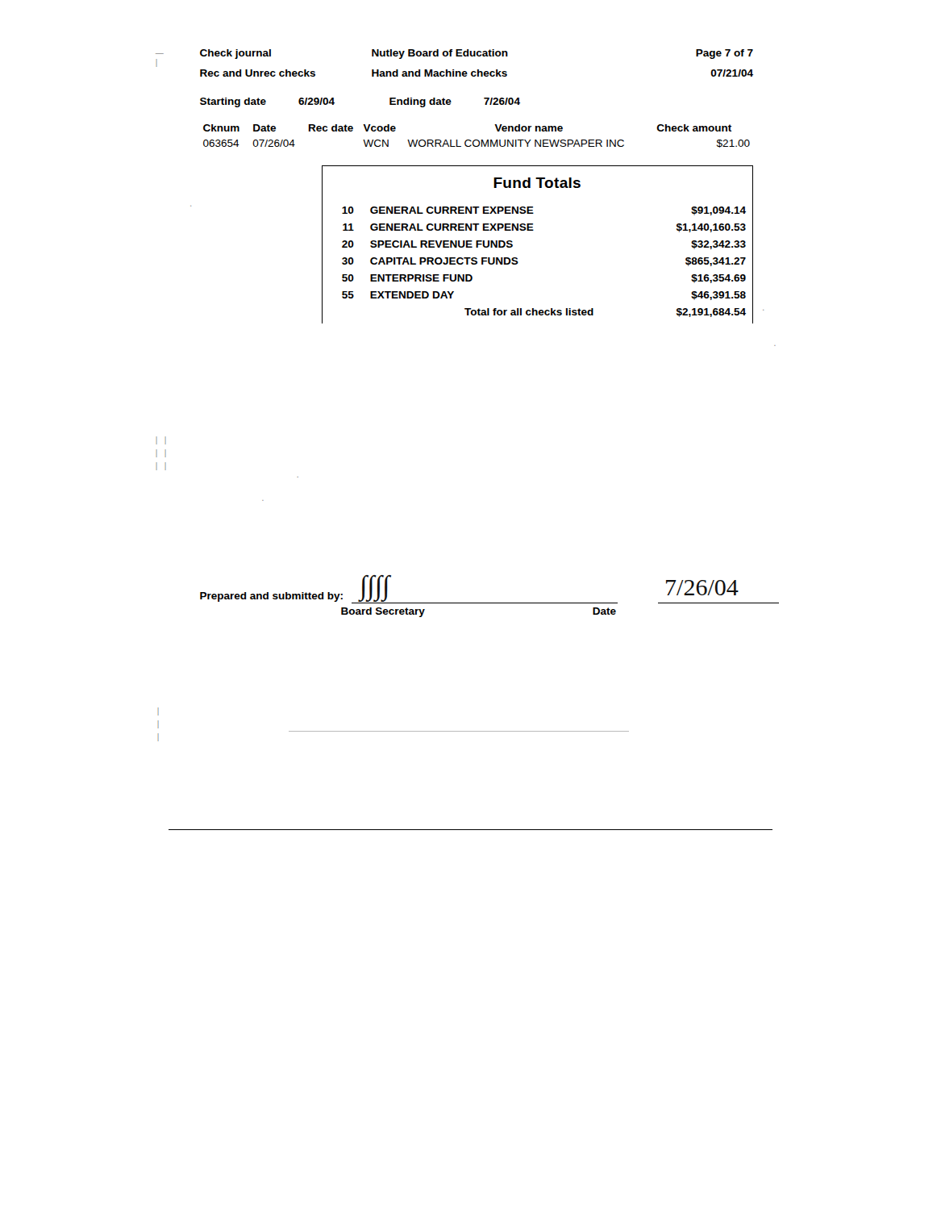—
|
| |
| |
| |
|
|
|
Check journal
Rec and Unrec checks
Nutley Board of Education
Hand and Machine checks
Page 7 of 7
07/21/04
Starting date 6/29/04 Ending date 7/26/04
| Cknum | Date | Rec date | Vcode | Vendor name | Check amount |
| --- | --- | --- | --- | --- | --- |
| 063654 | 07/26/04 | | WCN | WORRALL COMMUNITY NEWSPAPER INC | $21.00 |
Fund Totals
| 10 | GENERAL CURRENT EXPENSE | $91,094.14 |
| 11 | GENERAL CURRENT EXPENSE | $1,140,160.53 |
| 20 | SPECIAL REVENUE FUNDS | $32,342.33 |
| 30 | CAPITAL PROJECTS FUNDS | $865,341.27 |
| 50 | ENTERPRISE FUND | $16,354.69 |
| 55 | EXTENDED DAY | $46,391.58 |
| | Total for all checks listed | $2,191,684.54 |
.
.
.
.
.
Prepared and submitted by:
∫∫∫∫
7/26/04
Board Secretary
Date